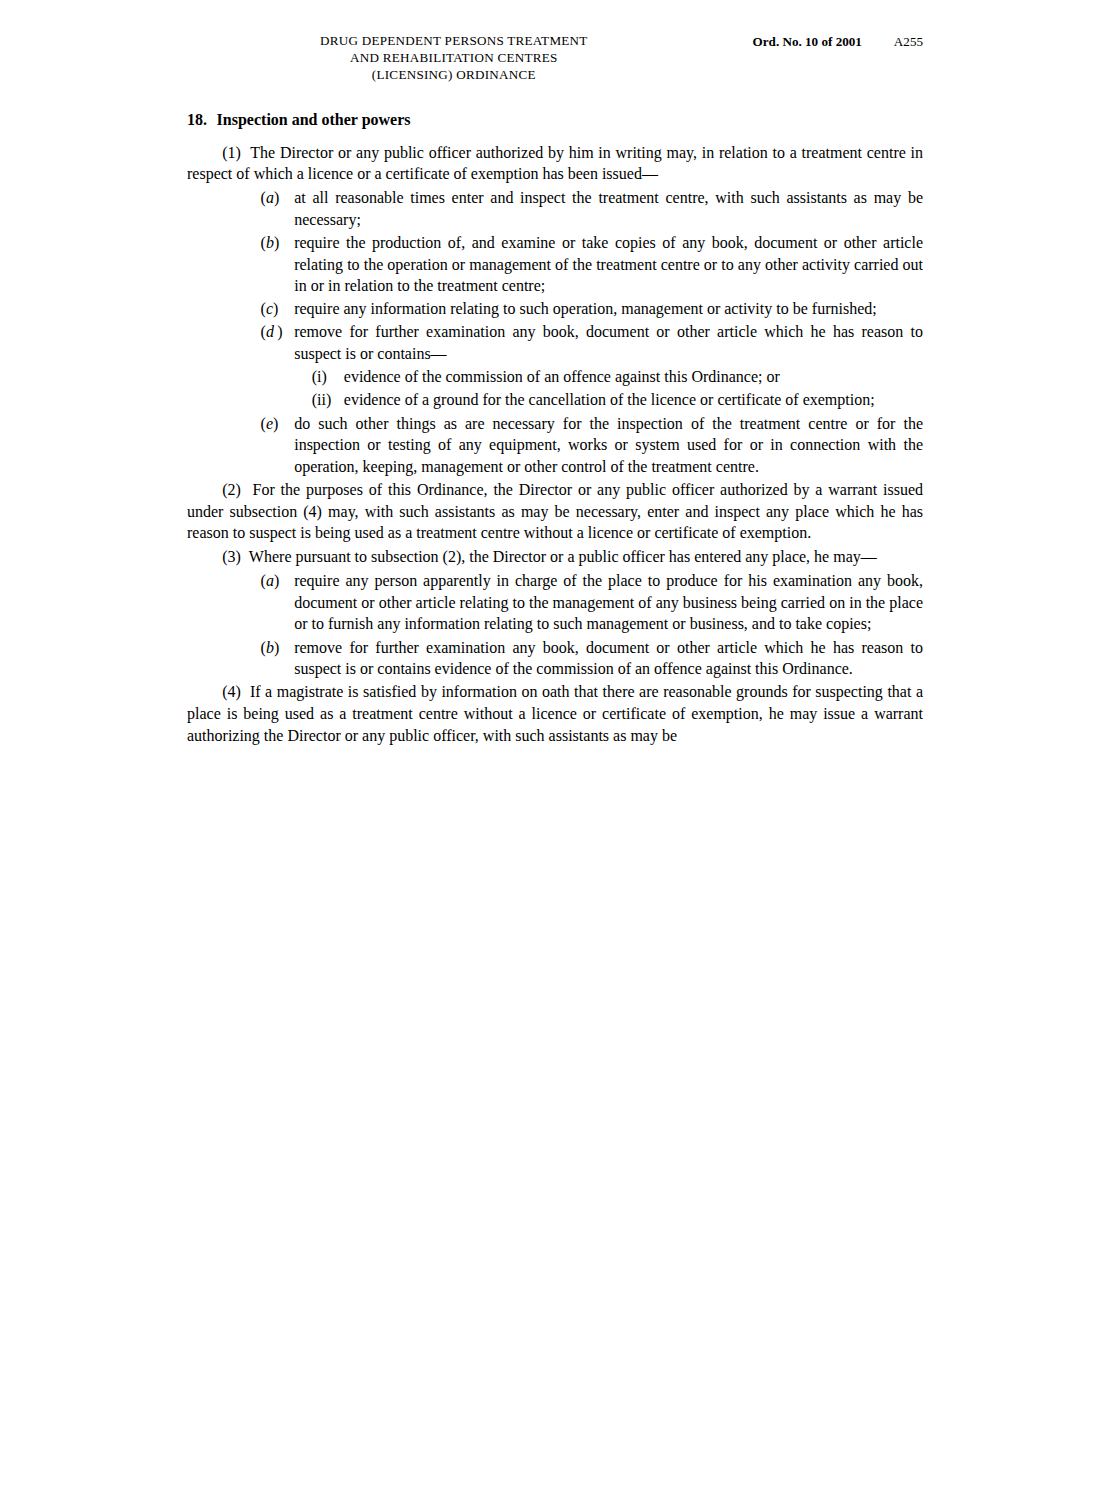Drug Dependent Persons Treatment
and Rehabilitation Centres
(Licensing) Ordinance
Ord. No. 10 of 2001
A255
18. Inspection and other powers
(1) The Director or any public officer authorized by him in writing may, in relation to a treatment centre in respect of which a licence or a certificate of exemption has been issued—
(a) at all reasonable times enter and inspect the treatment centre, with such assistants as may be necessary;
(b) require the production of, and examine or take copies of any book, document or other article relating to the operation or management of the treatment centre or to any other activity carried out in or in relation to the treatment centre;
(c) require any information relating to such operation, management or activity to be furnished;
(d ) remove for further examination any book, document or other article which he has reason to suspect is or contains—
(i) evidence of the commission of an offence against this Ordinance; or
(ii) evidence of a ground for the cancellation of the licence or certificate of exemption;
(e) do such other things as are necessary for the inspection of the treatment centre or for the inspection or testing of any equipment, works or system used for or in connection with the operation, keeping, management or other control of the treatment centre.
(2) For the purposes of this Ordinance, the Director or any public officer authorized by a warrant issued under subsection (4) may, with such assistants as may be necessary, enter and inspect any place which he has reason to suspect is being used as a treatment centre without a licence or certificate of exemption.
(3) Where pursuant to subsection (2), the Director or a public officer has entered any place, he may—
(a) require any person apparently in charge of the place to produce for his examination any book, document or other article relating to the management of any business being carried on in the place or to furnish any information relating to such management or business, and to take copies;
(b) remove for further examination any book, document or other article which he has reason to suspect is or contains evidence of the commission of an offence against this Ordinance.
(4) If a magistrate is satisfied by information on oath that there are reasonable grounds for suspecting that a place is being used as a treatment centre without a licence or certificate of exemption, he may issue a warrant authorizing the Director or any public officer, with such assistants as may be